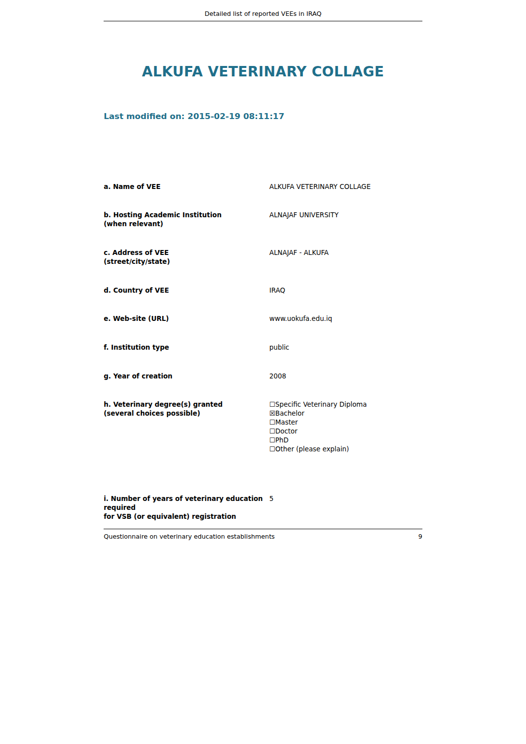Detailed list of reported VEEs in IRAQ
ALKUFA VETERINARY COLLAGE
Last modified on: 2015-02-19 08:11:17
| a. Name of VEE | ALKUFA VETERINARY COLLAGE |
| b. Hosting Academic Institution (when relevant) | ALNAJAF UNIVERSITY |
| c. Address of VEE (street/city/state) | ALNAJAF - ALKUFA |
| d. Country of VEE | IRAQ |
| e. Web-site (URL) | www.uokufa.edu.iq |
| f. Institution type | public |
| g. Year of creation | 2008 |
| h. Veterinary degree(s) granted (several choices possible) | ☐ Specific Veterinary Diploma ☒ Bachelor ☐ Master ☐ Doctor ☐ PhD ☐ Other (please explain) |
| i. Number of years of veterinary education required for VSB (or equivalent) registration | 5 |
Questionnaire on veterinary education establishments 9